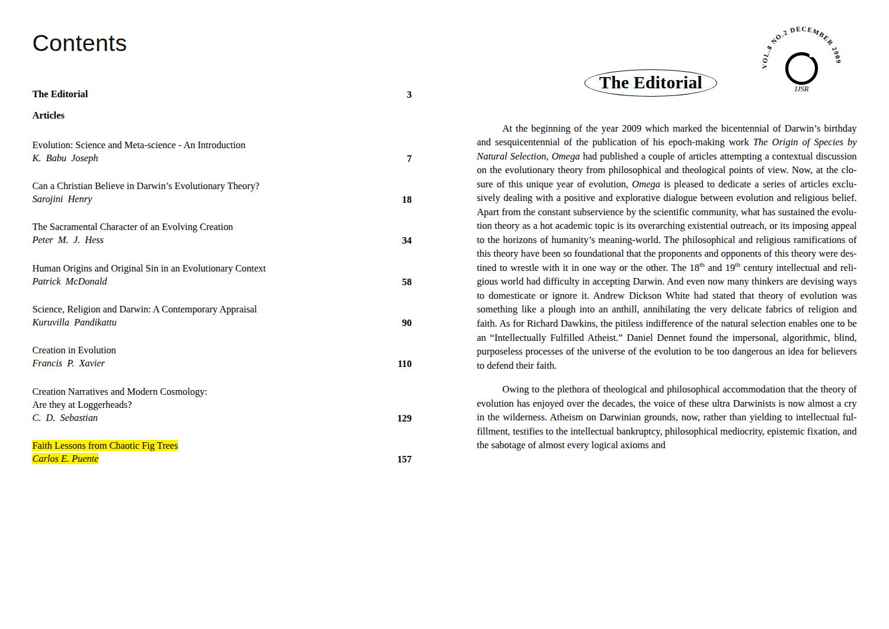Contents
| The Editorial | 3 |
| Articles | |
| Evolution: Science and Meta-science - An Introduction K. Babu Joseph | 7 |
| Can a Christian Believe in Darwin’s Evolutionary Theory? Sarojini Henry | 18 |
| The Sacramental Character of an Evolving Creation Peter M. J. Hess | 34 |
| Human Origins and Original Sin in an Evolutionary Context Patrick McDonald | 58 |
| Science, Religion and Darwin: A Contemporary Appraisal Kuruvilla Pandikattu | 90 |
| Creation in Evolution Francis P. Xavier | 110 |
| Creation Narratives and Modern Cosmology: Are they at Loggerheads? C. D. Sebastian | 129 |
| Faith Lessons from Chaotic Fig Trees Carlos E. Puente | 157 |
VOL.8 NO.2 DECEMBER 2009 IJSR
The Editorial
At the beginning of the year 2009 which marked the bicentennial of Darwin’s birthday and sesquicentennial of the publication of his epoch-making work The Origin of Species by Natural Selection, Omega had published a couple of articles attempting a contextual discussion on the evolutionary theory from philosophical and theological points of view. Now, at the closure of this unique year of evolution, Omega is pleased to dedicate a series of articles exclusively dealing with a positive and explorative dialogue between evolution and religious belief. Apart from the constant subservience by the scientific community, what has sustained the evolution theory as a hot academic topic is its overarching existential outreach, or its imposing appeal to the horizons of humanity’s meaning-world. The philosophical and religious ramifications of this theory have been so foundational that the proponents and opponents of this theory were destined to wrestle with it in one way or the other. The 18th and 19th century intellectual and religious world had difficulty in accepting Darwin. And even now many thinkers are devising ways to domesticate or ignore it. Andrew Dickson White had stated that theory of evolution was something like a plough into an anthill, annihilating the very delicate fabrics of religion and faith. As for Richard Dawkins, the pitiless indifference of the natural selection enables one to be an “Intellectually Fulfilled Atheist.” Daniel Dennet found the impersonal, algorithmic, blind, purposeless processes of the universe of the evolution to be too dangerous an idea for believers to defend their faith.
Owing to the plethora of theological and philosophical accommodation that the theory of evolution has enjoyed over the decades, the voice of these ultra Darwinists is now almost a cry in the wilderness. Atheism on Darwinian grounds, now, rather than yielding to intellectual fulfillment, testifies to the intellectual bankruptcy, philosophical mediocrity, epistemic fixation, and the sabotage of almost every logical axioms and